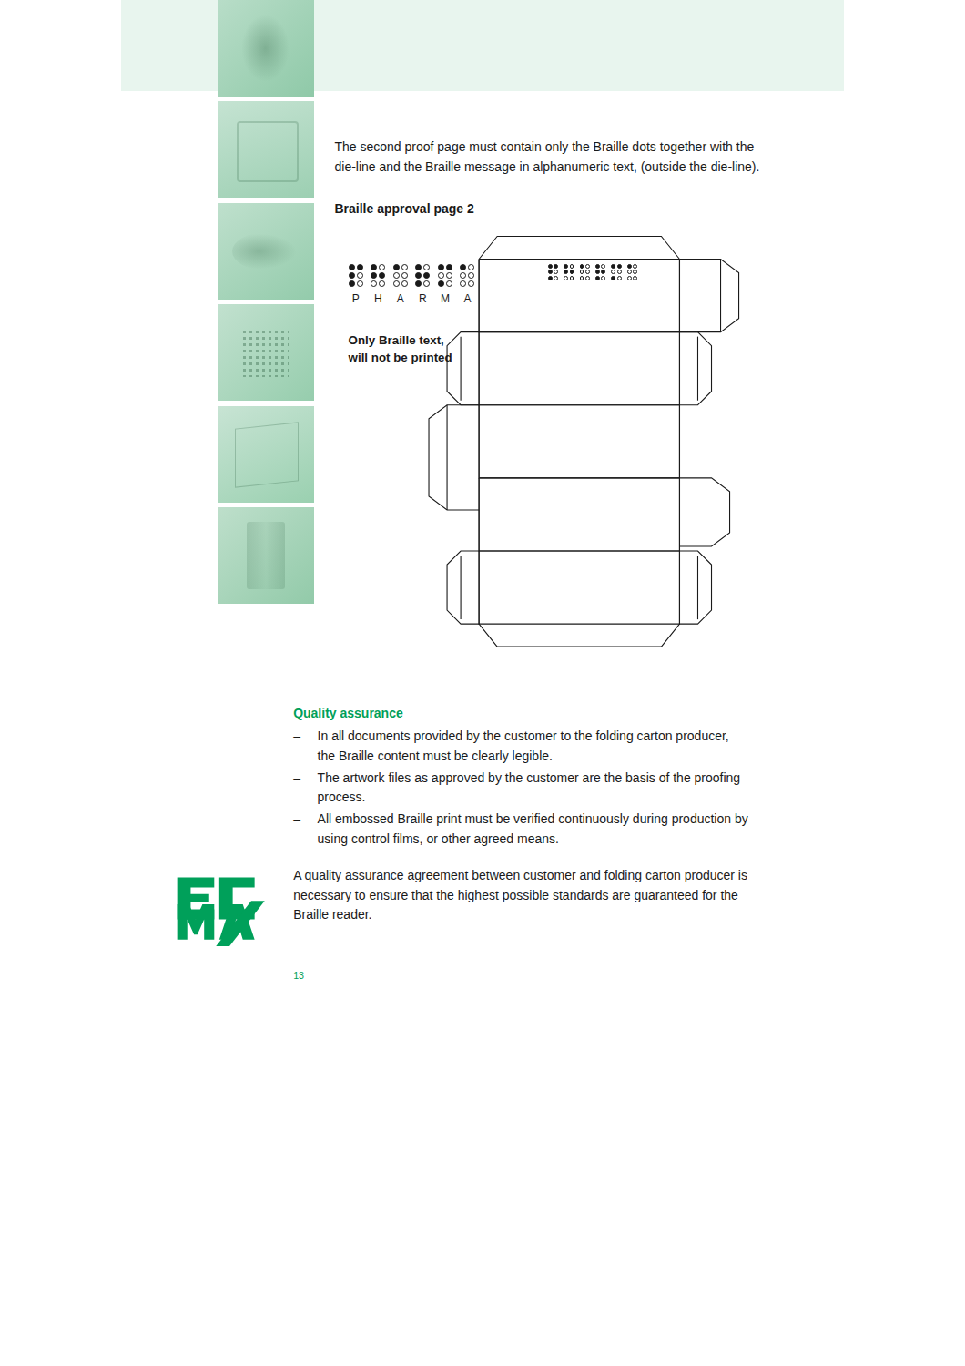The second proof page must contain only the Braille dots together with the die-line and the Braille message in alphanumeric text, (outside the die-line).
Braille approval page 2
PHARMA
Only Braille text,
will not be printed
Quality assurance
In all documents provided by the customer to the folding carton producer,
the Braille content must be clearly legible.
The artwork files as approved by the customer are the basis of the proofing
process.
All embossed Braille print must be verified continuously during production by
using control films, or other agreed means.
A quality assurance agreement between customer and folding carton producer is necessary to ensure that the highest possible standards are guaranteed for the Braille reader.
13